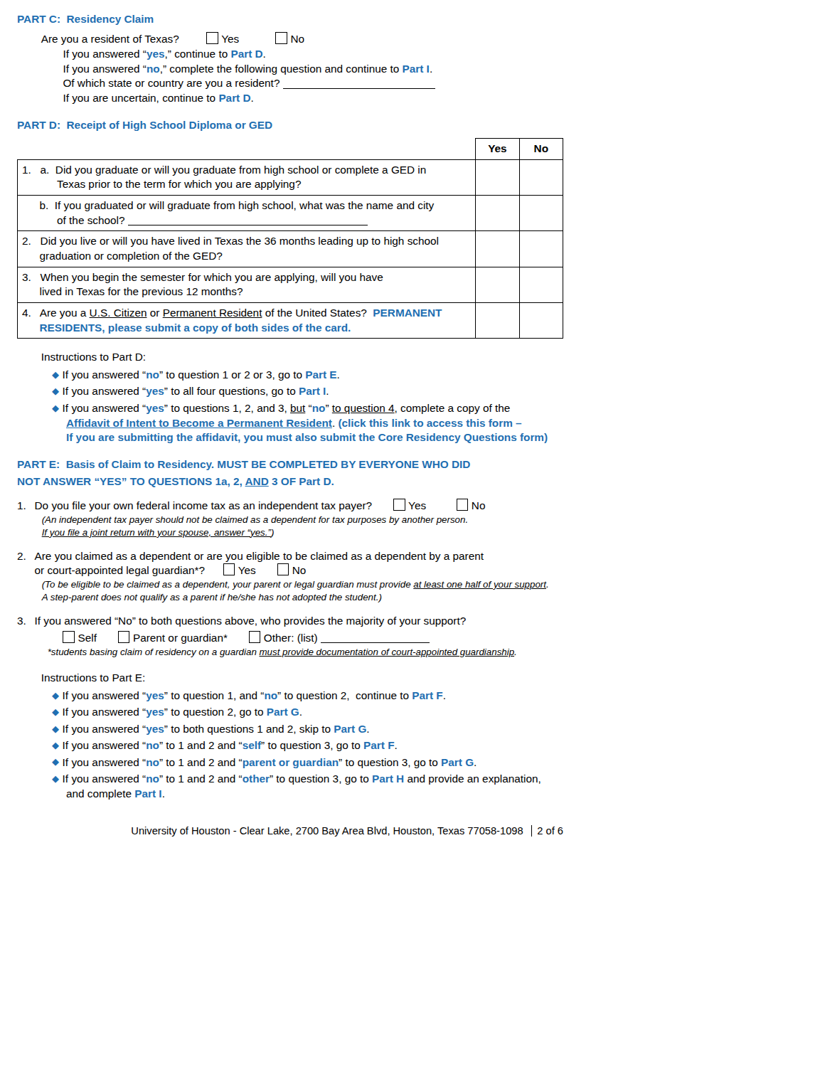PART C: Residency Claim
Are you a resident of Texas? Yes No
If you answered “yes,” continue to Part D.
If you answered “no,” complete the following question and continue to Part I.
Of which state or country are you a resident?
If you are uncertain, continue to Part D.
PART D: Receipt of High School Diploma or GED
| | Yes | No |
| 1. a. Did you graduate or will you graduate from high school or complete a GED in Texas prior to the term for which you are applying? | | |
| b. If you graduated or will graduate from high school, what was the name and city of the school? | | |
| 2. Did you live or will you have lived in Texas the 36 months leading up to high school graduation or completion of the GED? | | |
| 3. When you begin the semester for which you are applying, will you have lived in Texas for the previous 12 months? | | |
| 4. Are you a U.S. Citizen or Permanent Resident of the United States? PERMANENT RESIDENTS, please submit a copy of both sides of the card. | | |
Instructions to Part D:
◆If you answered “no” to question 1 or 2 or 3, go to Part E.
◆If you answered “yes” to all four questions, go to Part I.
◆If you answered “yes” to questions 1, 2, and 3, but “no” to question 4, complete a copy of the
Affidavit of Intent to Become a Permanent Resident. (click this link to access this form –
If you are submitting the affidavit, you must also submit the Core Residency Questions form)
PART E: Basis of Claim to Residency. MUST BE COMPLETED BY EVERYONE WHO DID
NOT ANSWER “YES” TO QUESTIONS 1a, 2, AND 3 OF Part D.
1. Do you file your own federal income tax as an independent tax payer? Yes No
(An independent tax payer should not be claimed as a dependent for tax purposes by another person.
If you file a joint return with your spouse, answer “yes.”)
2. Are you claimed as a dependent or are you eligible to be claimed as a dependent by a parent
or court-appointed legal guardian*? Yes No
(To be eligible to be claimed as a dependent, your parent or legal guardian must provide at least one half of your support.
A step-parent does not qualify as a parent if he/she has not adopted the student.)
3. If you answered “No” to both questions above, who provides the majority of your support?
Self Parent or guardian* Other: (list)
*students basing claim of residency on a guardian must provide documentation of court-appointed guardianship.
Instructions to Part E:
◆If you answered “yes” to question 1, and “no” to question 2, continue to Part F.
◆If you answered “yes” to question 2, go to Part G.
◆If you answered “yes” to both questions 1 and 2, skip to Part G.
◆If you answered “no” to 1 and 2 and “self” to question 3, go to Part F.
◆If you answered “no” to 1 and 2 and “parent or guardian” to question 3, go to Part G.
◆If you answered “no” to 1 and 2 and “other” to question 3, go to Part H and provide an explanation,
and complete Part I.
University of Houston - Clear Lake, 2700 Bay Area Blvd, Houston, Texas 77058-1098 2 of 6